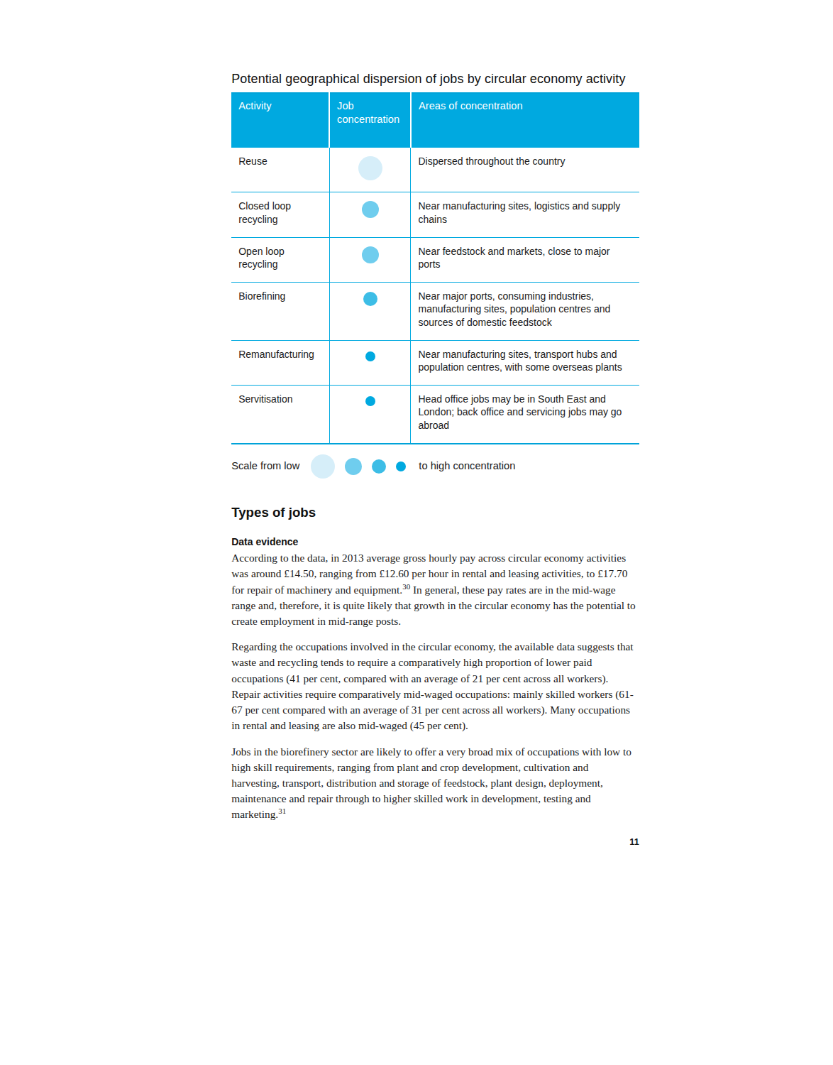Potential geographical dispersion of jobs by circular economy activity
| Activity | Job concentration | Areas of concentration |
| --- | --- | --- |
| Reuse | | Dispersed throughout the country |
| Closed loop recycling | | Near manufacturing sites, logistics and supply chains |
| Open loop recycling | | Near feedstock and markets, close to major ports |
| Biorefining | | Near major ports, consuming industries, manufacturing sites, population centres and sources of domestic feedstock |
| Remanufacturing | | Near manufacturing sites, transport hubs and population centres, with some overseas plants |
| Servitisation | | Head office jobs may be in South East and London; back office and servicing jobs may go abroad |
Scale from low to high concentration
Types of jobs
Data evidence
According to the data, in 2013 average gross hourly pay across circular economy activities was around £14.50, ranging from £12.60 per hour in rental and leasing activities, to £17.70 for repair of machinery and equipment.30 In general, these pay rates are in the mid-wage range and, therefore, it is quite likely that growth in the circular economy has the potential to create employment in mid-range posts.
Regarding the occupations involved in the circular economy, the available data suggests that waste and recycling tends to require a comparatively high proportion of lower paid occupations (41 per cent, compared with an average of 21 per cent across all workers). Repair activities require comparatively mid-waged occupations: mainly skilled workers (61-67 per cent compared with an average of 31 per cent across all workers). Many occupations in rental and leasing are also mid-waged (45 per cent).
Jobs in the biorefinery sector are likely to offer a very broad mix of occupations with low to high skill requirements, ranging from plant and crop development, cultivation and harvesting, transport, distribution and storage of feedstock, plant design, deployment, maintenance and repair through to higher skilled work in development, testing and marketing.31
11